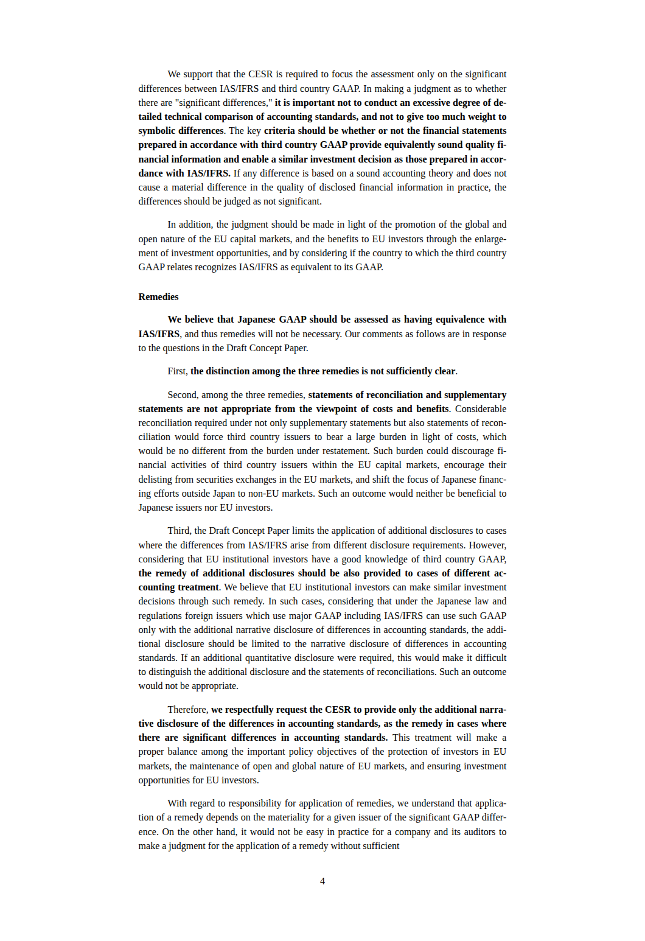We support that the CESR is required to focus the assessment only on the significant differences between IAS/IFRS and third country GAAP. In making a judgment as to whether there are "significant differences," it is important not to conduct an excessive degree of detailed technical comparison of accounting standards, and not to give too much weight to symbolic differences. The key criteria should be whether or not the financial statements prepared in accordance with third country GAAP provide equivalently sound quality financial information and enable a similar investment decision as those prepared in accordance with IAS/IFRS. If any difference is based on a sound accounting theory and does not cause a material difference in the quality of disclosed financial information in practice, the differences should be judged as not significant.
In addition, the judgment should be made in light of the promotion of the global and open nature of the EU capital markets, and the benefits to EU investors through the enlargement of investment opportunities, and by considering if the country to which the third country GAAP relates recognizes IAS/IFRS as equivalent to its GAAP.
Remedies
We believe that Japanese GAAP should be assessed as having equivalence with IAS/IFRS, and thus remedies will not be necessary. Our comments as follows are in response to the questions in the Draft Concept Paper.
First, the distinction among the three remedies is not sufficiently clear.
Second, among the three remedies, statements of reconciliation and supplementary statements are not appropriate from the viewpoint of costs and benefits. Considerable reconciliation required under not only supplementary statements but also statements of reconciliation would force third country issuers to bear a large burden in light of costs, which would be no different from the burden under restatement. Such burden could discourage financial activities of third country issuers within the EU capital markets, encourage their delisting from securities exchanges in the EU markets, and shift the focus of Japanese financing efforts outside Japan to non-EU markets. Such an outcome would neither be beneficial to Japanese issuers nor EU investors.
Third, the Draft Concept Paper limits the application of additional disclosures to cases where the differences from IAS/IFRS arise from different disclosure requirements. However, considering that EU institutional investors have a good knowledge of third country GAAP, the remedy of additional disclosures should be also provided to cases of different accounting treatment. We believe that EU institutional investors can make similar investment decisions through such remedy. In such cases, considering that under the Japanese law and regulations foreign issuers which use major GAAP including IAS/IFRS can use such GAAP only with the additional narrative disclosure of differences in accounting standards, the additional disclosure should be limited to the narrative disclosure of differences in accounting standards. If an additional quantitative disclosure were required, this would make it difficult to distinguish the additional disclosure and the statements of reconciliations. Such an outcome would not be appropriate.
Therefore, we respectfully request the CESR to provide only the additional narrative disclosure of the differences in accounting standards, as the remedy in cases where there are significant differences in accounting standards. This treatment will make a proper balance among the important policy objectives of the protection of investors in EU markets, the maintenance of open and global nature of EU markets, and ensuring investment opportunities for EU investors.
With regard to responsibility for application of remedies, we understand that application of a remedy depends on the materiality for a given issuer of the significant GAAP difference. On the other hand, it would not be easy in practice for a company and its auditors to make a judgment for the application of a remedy without sufficient
4